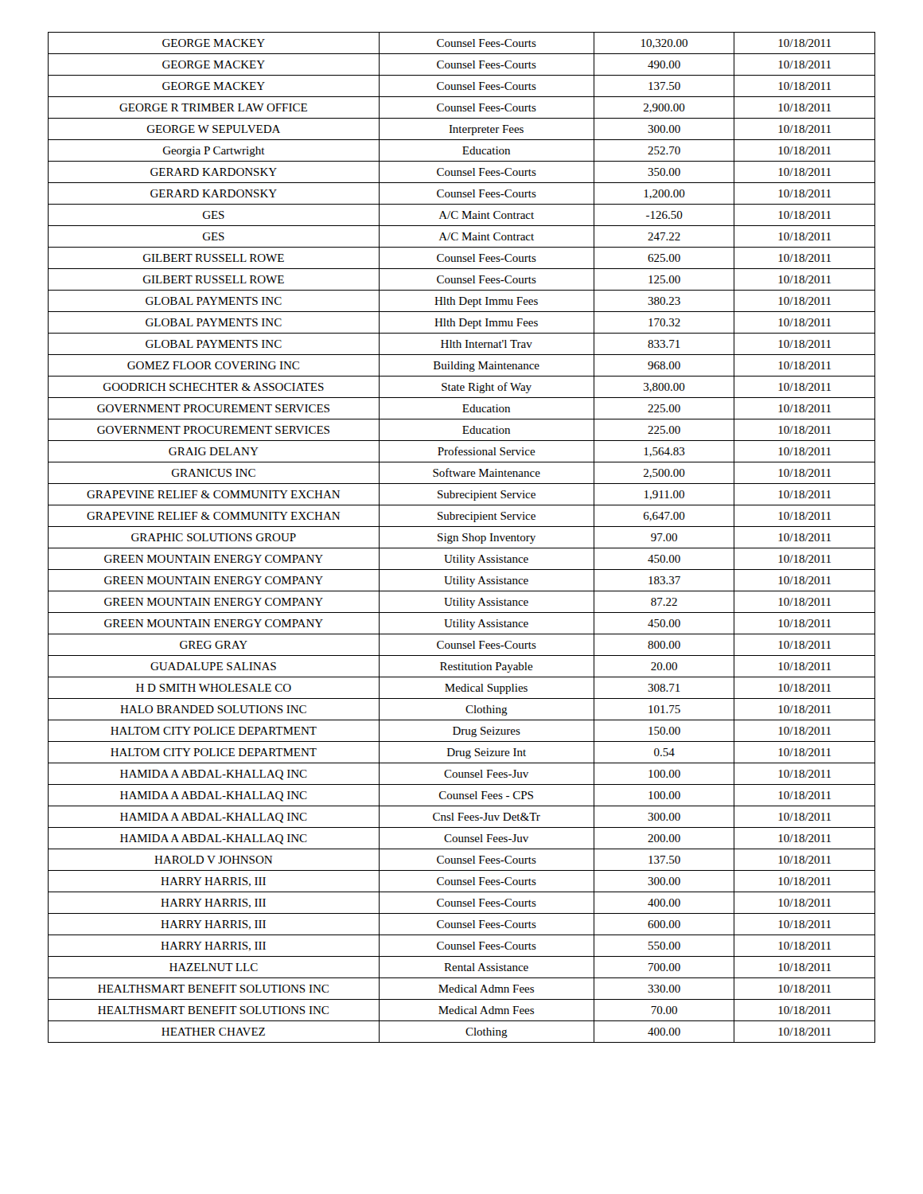| GEORGE MACKEY | Counsel Fees-Courts | 10,320.00 | 10/18/2011 |
| GEORGE MACKEY | Counsel Fees-Courts | 490.00 | 10/18/2011 |
| GEORGE MACKEY | Counsel Fees-Courts | 137.50 | 10/18/2011 |
| GEORGE R TRIMBER LAW OFFICE | Counsel Fees-Courts | 2,900.00 | 10/18/2011 |
| GEORGE W SEPULVEDA | Interpreter Fees | 300.00 | 10/18/2011 |
| Georgia P Cartwright | Education | 252.70 | 10/18/2011 |
| GERARD KARDONSKY | Counsel Fees-Courts | 350.00 | 10/18/2011 |
| GERARD KARDONSKY | Counsel Fees-Courts | 1,200.00 | 10/18/2011 |
| GES | A/C Maint Contract | -126.50 | 10/18/2011 |
| GES | A/C Maint Contract | 247.22 | 10/18/2011 |
| GILBERT RUSSELL ROWE | Counsel Fees-Courts | 625.00 | 10/18/2011 |
| GILBERT RUSSELL ROWE | Counsel Fees-Courts | 125.00 | 10/18/2011 |
| GLOBAL PAYMENTS INC | Hlth Dept Immu Fees | 380.23 | 10/18/2011 |
| GLOBAL PAYMENTS INC | Hlth Dept Immu Fees | 170.32 | 10/18/2011 |
| GLOBAL PAYMENTS INC | Hlth Internat'l Trav | 833.71 | 10/18/2011 |
| GOMEZ FLOOR COVERING INC | Building Maintenance | 968.00 | 10/18/2011 |
| GOODRICH SCHECHTER & ASSOCIATES | State Right of Way | 3,800.00 | 10/18/2011 |
| GOVERNMENT PROCUREMENT SERVICES | Education | 225.00 | 10/18/2011 |
| GOVERNMENT PROCUREMENT SERVICES | Education | 225.00 | 10/18/2011 |
| GRAIG DELANY | Professional Service | 1,564.83 | 10/18/2011 |
| GRANICUS INC | Software Maintenance | 2,500.00 | 10/18/2011 |
| GRAPEVINE RELIEF & COMMUNITY EXCHAN | Subrecipient Service | 1,911.00 | 10/18/2011 |
| GRAPEVINE RELIEF & COMMUNITY EXCHAN | Subrecipient Service | 6,647.00 | 10/18/2011 |
| GRAPHIC SOLUTIONS GROUP | Sign Shop Inventory | 97.00 | 10/18/2011 |
| GREEN MOUNTAIN ENERGY COMPANY | Utility Assistance | 450.00 | 10/18/2011 |
| GREEN MOUNTAIN ENERGY COMPANY | Utility Assistance | 183.37 | 10/18/2011 |
| GREEN MOUNTAIN ENERGY COMPANY | Utility Assistance | 87.22 | 10/18/2011 |
| GREEN MOUNTAIN ENERGY COMPANY | Utility Assistance | 450.00 | 10/18/2011 |
| GREG GRAY | Counsel Fees-Courts | 800.00 | 10/18/2011 |
| GUADALUPE SALINAS | Restitution Payable | 20.00 | 10/18/2011 |
| H D SMITH WHOLESALE CO | Medical Supplies | 308.71 | 10/18/2011 |
| HALO BRANDED SOLUTIONS INC | Clothing | 101.75 | 10/18/2011 |
| HALTOM CITY POLICE DEPARTMENT | Drug Seizures | 150.00 | 10/18/2011 |
| HALTOM CITY POLICE DEPARTMENT | Drug Seizure Int | 0.54 | 10/18/2011 |
| HAMIDA A ABDAL-KHALLAQ INC | Counsel Fees-Juv | 100.00 | 10/18/2011 |
| HAMIDA A ABDAL-KHALLAQ INC | Counsel Fees - CPS | 100.00 | 10/18/2011 |
| HAMIDA A ABDAL-KHALLAQ INC | Cnsl Fees-Juv Det&Tr | 300.00 | 10/18/2011 |
| HAMIDA A ABDAL-KHALLAQ INC | Counsel Fees-Juv | 200.00 | 10/18/2011 |
| HAROLD V JOHNSON | Counsel Fees-Courts | 137.50 | 10/18/2011 |
| HARRY HARRIS, III | Counsel Fees-Courts | 300.00 | 10/18/2011 |
| HARRY HARRIS, III | Counsel Fees-Courts | 400.00 | 10/18/2011 |
| HARRY HARRIS, III | Counsel Fees-Courts | 600.00 | 10/18/2011 |
| HARRY HARRIS, III | Counsel Fees-Courts | 550.00 | 10/18/2011 |
| HAZELNUT LLC | Rental Assistance | 700.00 | 10/18/2011 |
| HEALTHSMART BENEFIT SOLUTIONS INC | Medical Admn Fees | 330.00 | 10/18/2011 |
| HEALTHSMART BENEFIT SOLUTIONS INC | Medical Admn Fees | 70.00 | 10/18/2011 |
| HEATHER CHAVEZ | Clothing | 400.00 | 10/18/2011 |